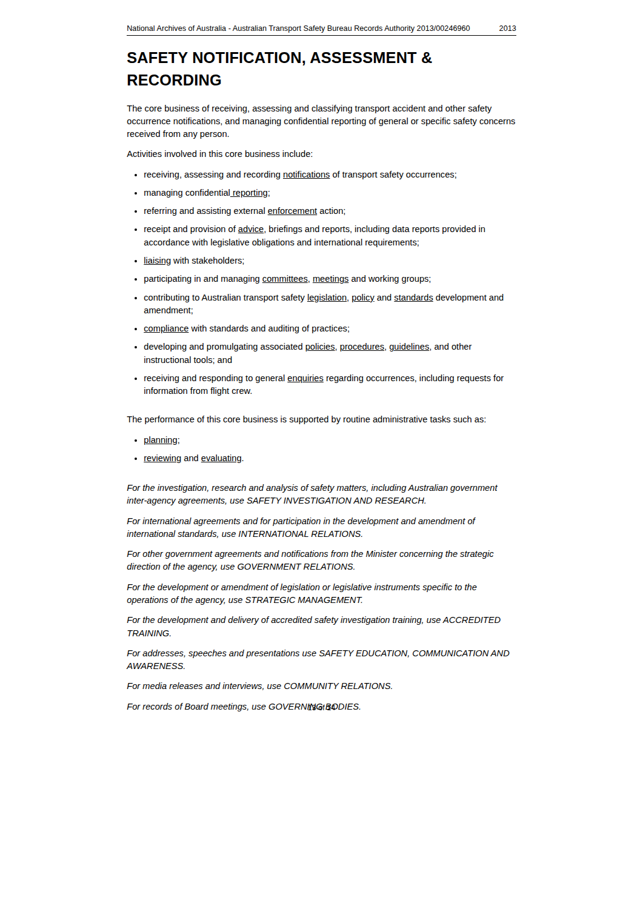National Archives of Australia - Australian Transport Safety Bureau Records Authority 2013/00246960 2013
SAFETY NOTIFICATION, ASSESSMENT & RECORDING
The core business of receiving, assessing and classifying transport accident and other safety occurrence notifications, and managing confidential reporting of general or specific safety concerns received from any person.
Activities involved in this core business include:
receiving, assessing and recording notifications of transport safety occurrences;
managing confidential reporting;
referring and assisting external enforcement action;
receipt and provision of advice, briefings and reports, including data reports provided in accordance with legislative obligations and international requirements;
liaising with stakeholders;
participating in and managing committees, meetings and working groups;
contributing to Australian transport safety legislation, policy and standards development and amendment;
compliance with standards and auditing of practices;
developing and promulgating associated policies, procedures, guidelines, and other instructional tools; and
receiving and responding to general enquiries regarding occurrences, including requests for information from flight crew.
The performance of this core business is supported by routine administrative tasks such as:
planning;
reviewing and evaluating.
For the investigation, research and analysis of safety matters, including Australian government inter-agency agreements, use SAFETY INVESTIGATION AND RESEARCH.
For international agreements and for participation in the development and amendment of international standards, use INTERNATIONAL RELATIONS.
For other government agreements and notifications from the Minister concerning the strategic direction of the agency, use GOVERNMENT RELATIONS.
For the development or amendment of legislation or legislative instruments specific to the operations of the agency, use STRATEGIC MANAGEMENT.
For the development and delivery of accredited safety investigation training, use ACCREDITED TRAINING.
For addresses, speeches and presentations use SAFETY EDUCATION, COMMUNICATION AND AWARENESS.
For media releases and interviews, use COMMUNITY RELATIONS.
For records of Board meetings, use GOVERNING BODIES.
13 of 14